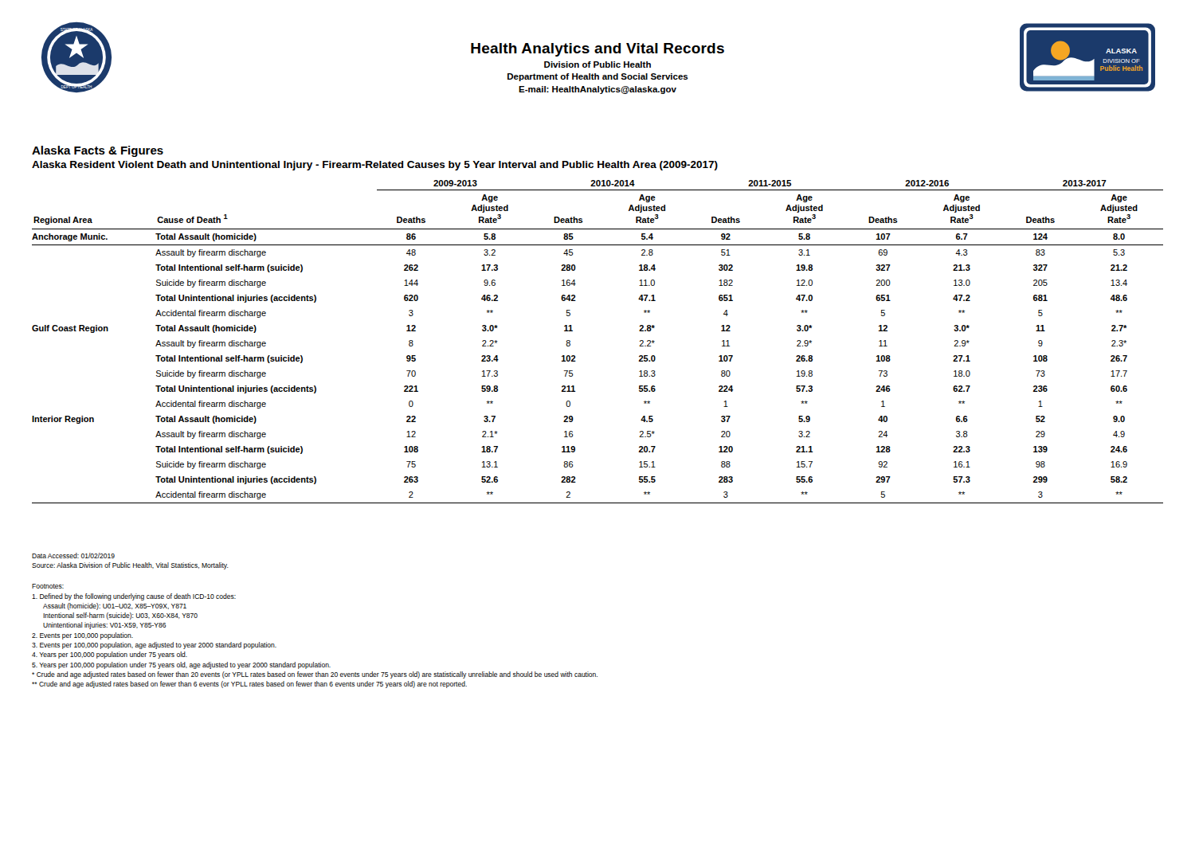STATE OF ALASKA DEPT OF HEALTH
Health Analytics and Vital Records
Division of Public Health
Department of Health and Social Services
E-mail: HealthAnalytics@alaska.gov
ALASKA DIVISION OF Public Health
Alaska Facts & Figures
Alaska Resident Violent Death and Unintentional Injury - Firearm-Related Causes by 5 Year Interval and Public Health Area (2009-2017)
| | | 2009-2013 | 2010-2014 | 2011-2015 | 2012-2016 | 2013-2017 |
| --- | --- | --- | --- | --- | --- | --- |
| Regional Area | Cause of Death 1 | Deaths | Age Adjusted Rate 3 | Deaths | Age Adjusted Rate 3 | Deaths | Age Adjusted Rate 3 | Deaths | Age Adjusted Rate 3 | Deaths | Age Adjusted Rate 3 |
| Anchorage Munic. | Total Assault (homicide) | 86 | 5.8 | 85 | 5.4 | 92 | 5.8 | 107 | 6.7 | 124 | 8.0 |
| | Assault by firearm discharge | 48 | 3.2 | 45 | 2.8 | 51 | 3.1 | 69 | 4.3 | 83 | 5.3 |
| | Total Intentional self-harm (suicide) | 262 | 17.3 | 280 | 18.4 | 302 | 19.8 | 327 | 21.3 | 327 | 21.2 |
| | Suicide by firearm discharge | 144 | 9.6 | 164 | 11.0 | 182 | 12.0 | 200 | 13.0 | 205 | 13.4 |
| | Total Unintentional injuries (accidents) | 620 | 46.2 | 642 | 47.1 | 651 | 47.0 | 651 | 47.2 | 681 | 48.6 |
| | Accidental firearm discharge | 3 | ** | 5 | ** | 4 | ** | 5 | ** | 5 | ** |
| Gulf Coast Region | Total Assault (homicide) | 12 | 3.0* | 11 | 2.8* | 12 | 3.0* | 12 | 3.0* | 11 | 2.7* |
| | Assault by firearm discharge | 8 | 2.2* | 8 | 2.2* | 11 | 2.9* | 11 | 2.9* | 9 | 2.3* |
| | Total Intentional self-harm (suicide) | 95 | 23.4 | 102 | 25.0 | 107 | 26.8 | 108 | 27.1 | 108 | 26.7 |
| | Suicide by firearm discharge | 70 | 17.3 | 75 | 18.3 | 80 | 19.8 | 73 | 18.0 | 73 | 17.7 |
| | Total Unintentional injuries (accidents) | 221 | 59.8 | 211 | 55.6 | 224 | 57.3 | 246 | 62.7 | 236 | 60.6 |
| | Accidental firearm discharge | 0 | ** | 0 | ** | 1 | ** | 1 | ** | 1 | ** |
| Interior Region | Total Assault (homicide) | 22 | 3.7 | 29 | 4.5 | 37 | 5.9 | 40 | 6.6 | 52 | 9.0 |
| | Assault by firearm discharge | 12 | 2.1* | 16 | 2.5* | 20 | 3.2 | 24 | 3.8 | 29 | 4.9 |
| | Total Intentional self-harm (suicide) | 108 | 18.7 | 119 | 20.7 | 120 | 21.1 | 128 | 22.3 | 139 | 24.6 |
| | Suicide by firearm discharge | 75 | 13.1 | 86 | 15.1 | 88 | 15.7 | 92 | 16.1 | 98 | 16.9 |
| | Total Unintentional injuries (accidents) | 263 | 52.6 | 282 | 55.5 | 283 | 55.6 | 297 | 57.3 | 299 | 58.2 |
| | Accidental firearm discharge | 2 | ** | 2 | ** | 3 | ** | 5 | ** | 3 | ** |
Data Accessed: 01/02/2019
Source: Alaska Division of Public Health, Vital Statistics, Mortality.
Footnotes:
1. Defined by the following underlying cause of death ICD-10 codes:
Assault (homicide): U01–U02, X85–Y09X, Y871
Intentional self-harm (suicide): U03, X60-X84, Y870
Unintentional injuries: V01-X59, Y85-Y86
2. Events per 100,000 population.
3. Events per 100,000 population, age adjusted to year 2000 standard population.
4. Years per 100,000 population under 75 years old.
5. Years per 100,000 population under 75 years old, age adjusted to year 2000 standard population.
* Crude and age adjusted rates based on fewer than 20 events (or YPLL rates based on fewer than 20 events under 75 years old) are statistically unreliable and should be used with caution.
** Crude and age adjusted rates based on fewer than 6 events (or YPLL rates based on fewer than 6 events under 75 years old) are not reported.